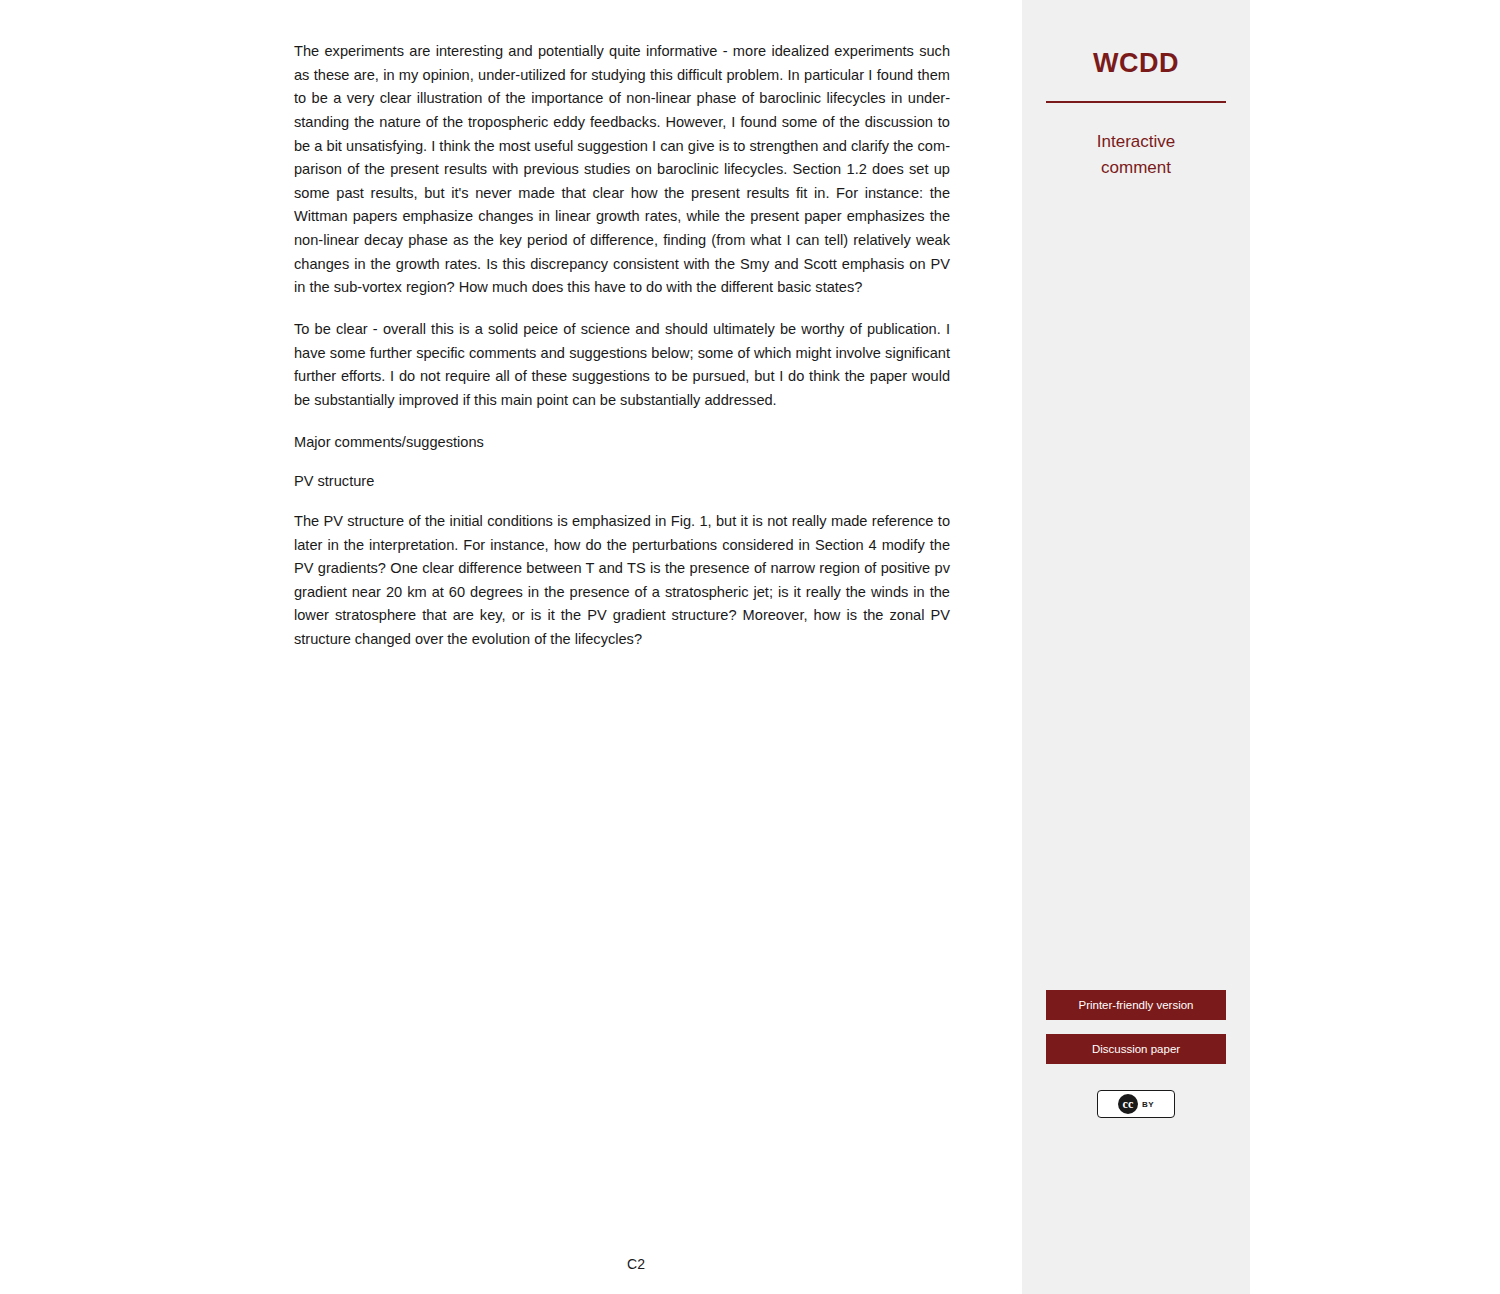WCDD
Interactive
comment
Printer-friendly version Discussion paper
cc
BY
The experiments are interesting and potentially quite informative - more idealized experiments such as these are, in my opinion, under-utilized for studying this difficult problem. In particular I found them to be a very clear illustration of the importance of non-linear phase of baroclinic lifecycles in understanding the nature of the tropospheric eddy feedbacks. However, I found some of the discussion to be a bit unsatisfying. I think the most useful suggestion I can give is to strengthen and clarify the comparison of the present results with previous studies on baroclinic lifecycles. Section 1.2 does set up some past results, but it's never made that clear how the present results fit in. For instance: the Wittman papers emphasize changes in linear growth rates, while the present paper emphasizes the non-linear decay phase as the key period of difference, finding (from what I can tell) relatively weak changes in the growth rates. Is this discrepancy consistent with the Smy and Scott emphasis on PV in the sub-vortex region? How much does this have to do with the different basic states?
To be clear - overall this is a solid peice of science and should ultimately be worthy of publication. I have some further specific comments and suggestions below; some of which might involve significant further efforts. I do not require all of these suggestions to be pursued, but I do think the paper would be substantially improved if this main point can be substantially addressed.
Major comments/suggestions
PV structure
The PV structure of the initial conditions is emphasized in Fig. 1, but it is not really made reference to later in the interpretation. For instance, how do the perturbations considered in Section 4 modify the PV gradients? One clear difference between T and TS is the presence of narrow region of positive pv gradient near 20 km at 60 degrees in the presence of a stratospheric jet; is it really the winds in the lower stratosphere that are key, or is it the PV gradient structure? Moreover, how is the zonal PV structure changed over the evolution of the lifecycles?
C2